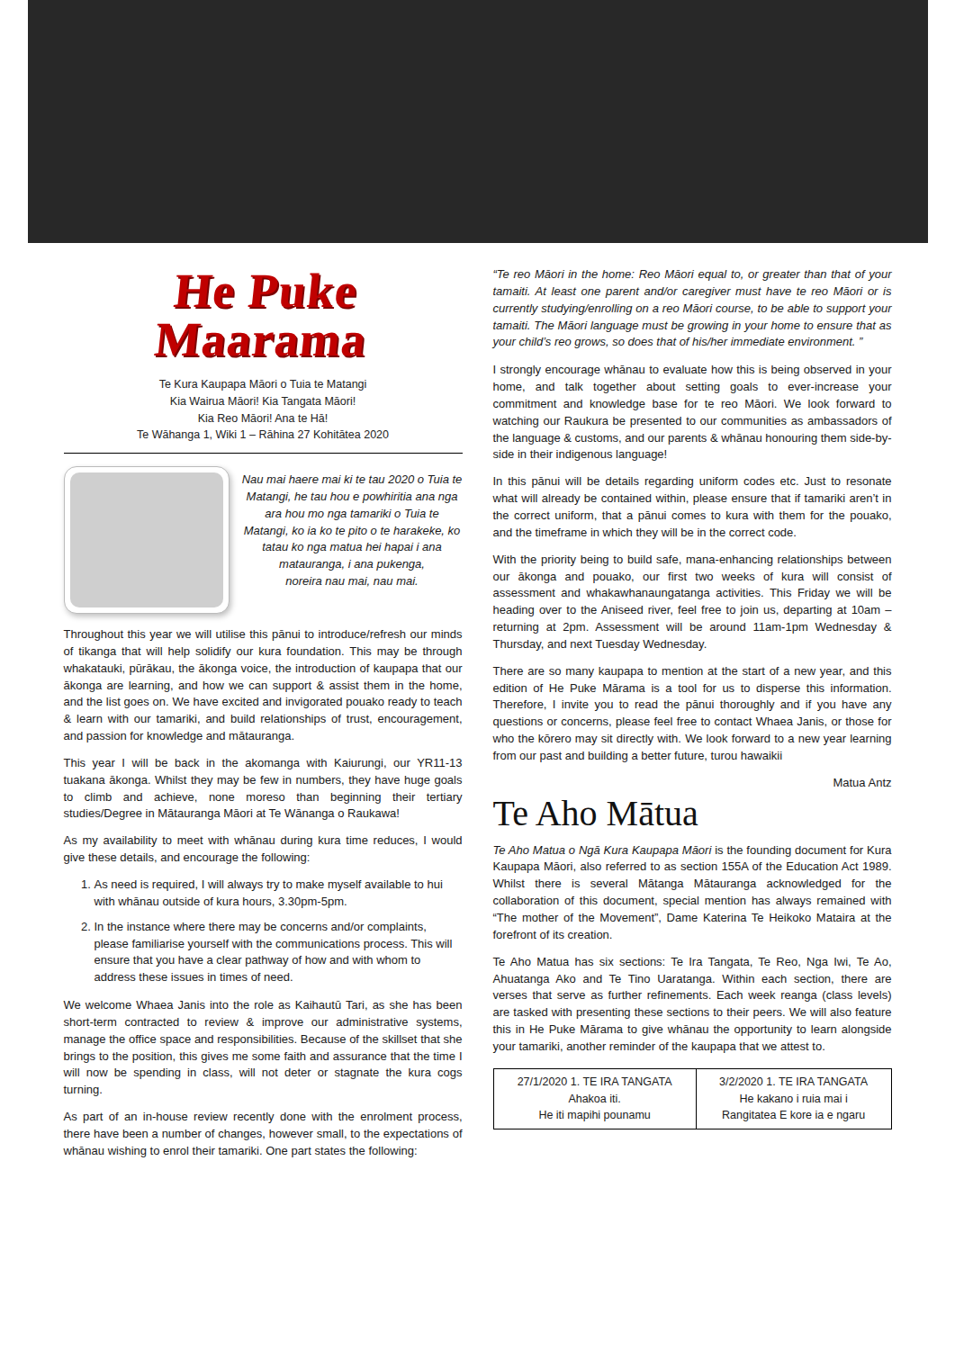He Puke Maarama
Te Kura Kaupapa Māori o Tuia te Matangi
Kia Wairua Māori! Kia Tangata Māori!
Kia Reo Māori! Ana te Hā!
Te Wāhanga 1, Wiki 1 – Rāhina 27 Kohitātea 2020
Nau mai haere mai ki te tau 2020 o Tuia te Matangi, he tau hou e powhiritia ana nga ara hou mo nga tamariki o Tuia te Matangi, ko ia ko te pito o te harakeke, ko tatau ko nga matua hei hapai i ana matauranga, i ana pukenga,
noreira nau mai, nau mai.
Throughout this year we will utilise this pānui to introduce/refresh our minds of tikanga that will help solidify our kura foundation. This may be through whakatauki, pūrākau, the ākonga voice, the introduction of kaupapa that our ākonga are learning, and how we can support & assist them in the home, and the list goes on. We have excited and invigorated pouako ready to teach & learn with our tamariki, and build relationships of trust, encouragement, and passion for knowledge and mātauranga.
This year I will be back in the akomanga with Kaiurungi, our YR11-13 tuakana ākonga. Whilst they may be few in numbers, they have huge goals to climb and achieve, none moreso than beginning their tertiary studies/Degree in Mātauranga Māori at Te Wānanga o Raukawa!
As my availability to meet with whānau during kura time reduces, I would give these details, and encourage the following:
As need is required, I will always try to make myself available to hui with whānau outside of kura hours, 3.30pm-5pm.
In the instance where there may be concerns and/or complaints, please familiarise yourself with the communications process. This will ensure that you have a clear pathway of how and with whom to address these issues in times of need.
We welcome Whaea Janis into the role as Kaihautū Tari, as she has been short-term contracted to review & improve our administrative systems, manage the office space and responsibilities. Because of the skillset that she brings to the position, this gives me some faith and assurance that the time I will now be spending in class, will not deter or stagnate the kura cogs turning.
As part of an in-house review recently done with the enrolment process, there have been a number of changes, however small, to the expectations of whānau wishing to enrol their tamariki. One part states the following:
“Te reo Māori in the home: Reo Māori equal to, or greater than that of your tamaiti. At least one parent and/or caregiver must have te reo Māori or is currently studying/enrolling on a reo Māori course, to be able to support your tamaiti. The Māori language must be growing in your home to ensure that as your child’s reo grows, so does that of his/her immediate environment. ”
I strongly encourage whānau to evaluate how this is being observed in your home, and talk together about setting goals to ever-increase your commitment and knowledge base for te reo Māori. We look forward to watching our Raukura be presented to our communities as ambassadors of the language & customs, and our parents & whānau honouring them side-by-side in their indigenous language!
In this pānui will be details regarding uniform codes etc. Just to resonate what will already be contained within, please ensure that if tamariki aren’t in the correct uniform, that a pānui comes to kura with them for the pouako, and the timeframe in which they will be in the correct code.
With the priority being to build safe, mana-enhancing relationships between our ākonga and pouako, our first two weeks of kura will consist of assessment and whakawhanaungatanga activities. This Friday we will be heading over to the Aniseed river, feel free to join us, departing at 10am – returning at 2pm. Assessment will be around 11am-1pm Wednesday & Thursday, and next Tuesday Wednesday.
There are so many kaupapa to mention at the start of a new year, and this edition of He Puke Mārama is a tool for us to disperse this information. Therefore, I invite you to read the pānui thoroughly and if you have any questions or concerns, please feel free to contact Whaea Janis, or those for who the kōrero may sit directly with. We look forward to a new year learning from our past and building a better future, turou hawaikii
Matua Antz
Te Aho Mātua
Te Aho Matua o Ngā Kura Kaupapa Māori is the founding document for Kura Kaupapa Māori, also referred to as section 155A of the Education Act 1989. Whilst there is several Mātanga Mātauranga acknowledged for the collaboration of this document, special mention has always remained with “The mother of the Movement”, Dame Katerina Te Heikoko Mataira at the forefront of its creation.
Te Aho Matua has six sections: Te Ira Tangata, Te Reo, Nga Iwi, Te Ao, Ahuatanga Ako and Te Tino Uaratanga. Within each section, there are verses that serve as further refinements. Each week reanga (class levels) are tasked with presenting these sections to their peers. We will also feature this in He Puke Mārama to give whānau the opportunity to learn alongside your tamariki, another reminder of the kaupapa that we attest to.
| 27/1/2020 1. TE IRA TANGATA Ahakoa iti. He iti mapihi pounamu | 3/2/2020 1. TE IRA TANGATA He kakano i ruia mai i Rangitatea E kore ia e ngaru |